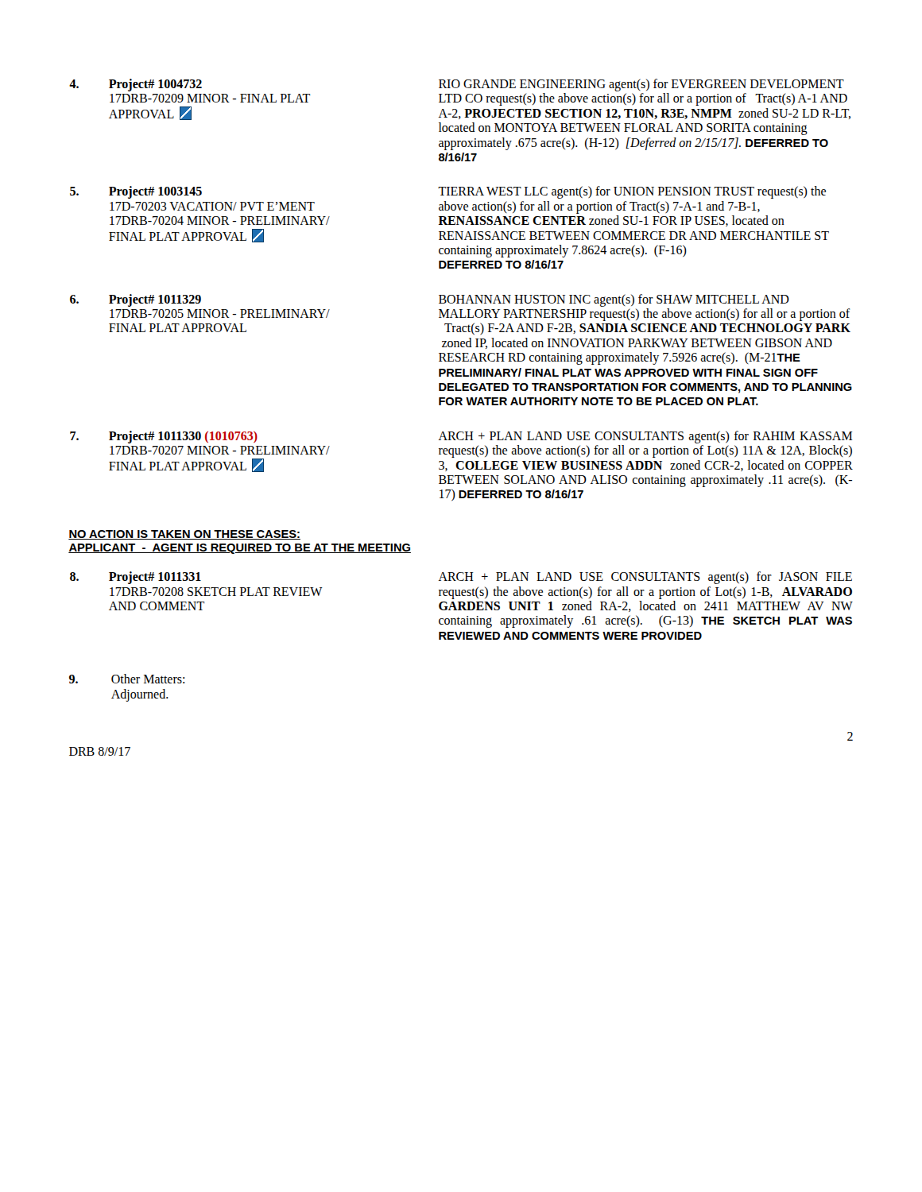| 4. | Project# 1004732 17DRB-70209 MINOR - FINAL PLAT APPROVAL | RIO GRANDE ENGINEERING agent(s) for EVERGREEN DEVELOPMENT LTD CO request(s) the above action(s) for all or a portion of Tract(s) A-1 AND A-2, PROJECTED SECTION 12, T10N, R3E, NMPM zoned SU-2 LD R-LT, located on MONTOYA BETWEEN FLORAL AND SORITA containing approximately .675 acre(s). (H-12) [Deferred on 2/15/17]. DEFERRED TO 8/16/17 |
| 5. | Project# 1003145 17D-70203 VACATION/ PVT E’MENT 17DRB-70204 MINOR - PRELIMINARY/ FINAL PLAT APPROVAL | TIERRA WEST LLC agent(s) for UNION PENSION TRUST request(s) the above action(s) for all or a portion of Tract(s) 7-A-1 and 7-B-1, RENAISSANCE CENTER zoned SU-1 FOR IP USES, located on RENAISSANCE BETWEEN COMMERCE DR AND MERCHANTILE ST containing approximately 7.8624 acre(s). (F-16) DEFERRED TO 8/16/17 |
| 6. | Project# 1011329 17DRB-70205 MINOR - PRELIMINARY/ FINAL PLAT APPROVAL | BOHANNAN HUSTON INC agent(s) for SHAW MITCHELL AND MALLORY PARTNERSHIP request(s) the above action(s) for all or a portion of Tract(s) F-2A AND F-2B, SANDIA SCIENCE AND TECHNOLOGY PARK zoned IP, located on INNOVATION PARKWAY BETWEEN GIBSON AND RESEARCH RD containing approximately 7.5926 acre(s). (M-21 THE PRELIMINARY/ FINAL PLAT WAS APPROVED WITH FINAL SIGN OFF DELEGATED TO TRANSPORTATION FOR COMMENTS, AND TO PLANNING FOR WATER AUTHORITY NOTE TO BE PLACED ON PLAT. |
| 7. | Project# 1011330 (1010763) 17DRB-70207 MINOR - PRELIMINARY/ FINAL PLAT APPROVAL | ARCH + PLAN LAND USE CONSULTANTS agent(s) for RAHIM KASSAM request(s) the above action(s) for all or a portion of Lot(s) 11A & 12A, Block(s) 3, COLLEGE VIEW BUSINESS ADDN zoned CCR-2, located on COPPER BETWEEN SOLANO AND ALISO containing approximately .11 acre(s). (K-17) DEFERRED TO 8/16/17 |
NO ACTION IS TAKEN ON THESE CASES:
APPLICANT - AGENT IS REQUIRED TO BE AT THE MEETING
| 8. | Project# 1011331 17DRB-70208 SKETCH PLAT REVIEW AND COMMENT | ARCH + PLAN LAND USE CONSULTANTS agent(s) for JASON FILE request(s) the above action(s) for all or a portion of Lot(s) 1-B, ALVARADO GARDENS UNIT 1 zoned RA-2, located on 2411 MATTHEW AV NW containing approximately .61 acre(s). (G-13) THE SKETCH PLAT WAS REVIEWED AND COMMENTS WERE PROVIDED |
9. Other Matters:
Adjourned.
2 DRB 8/9/17